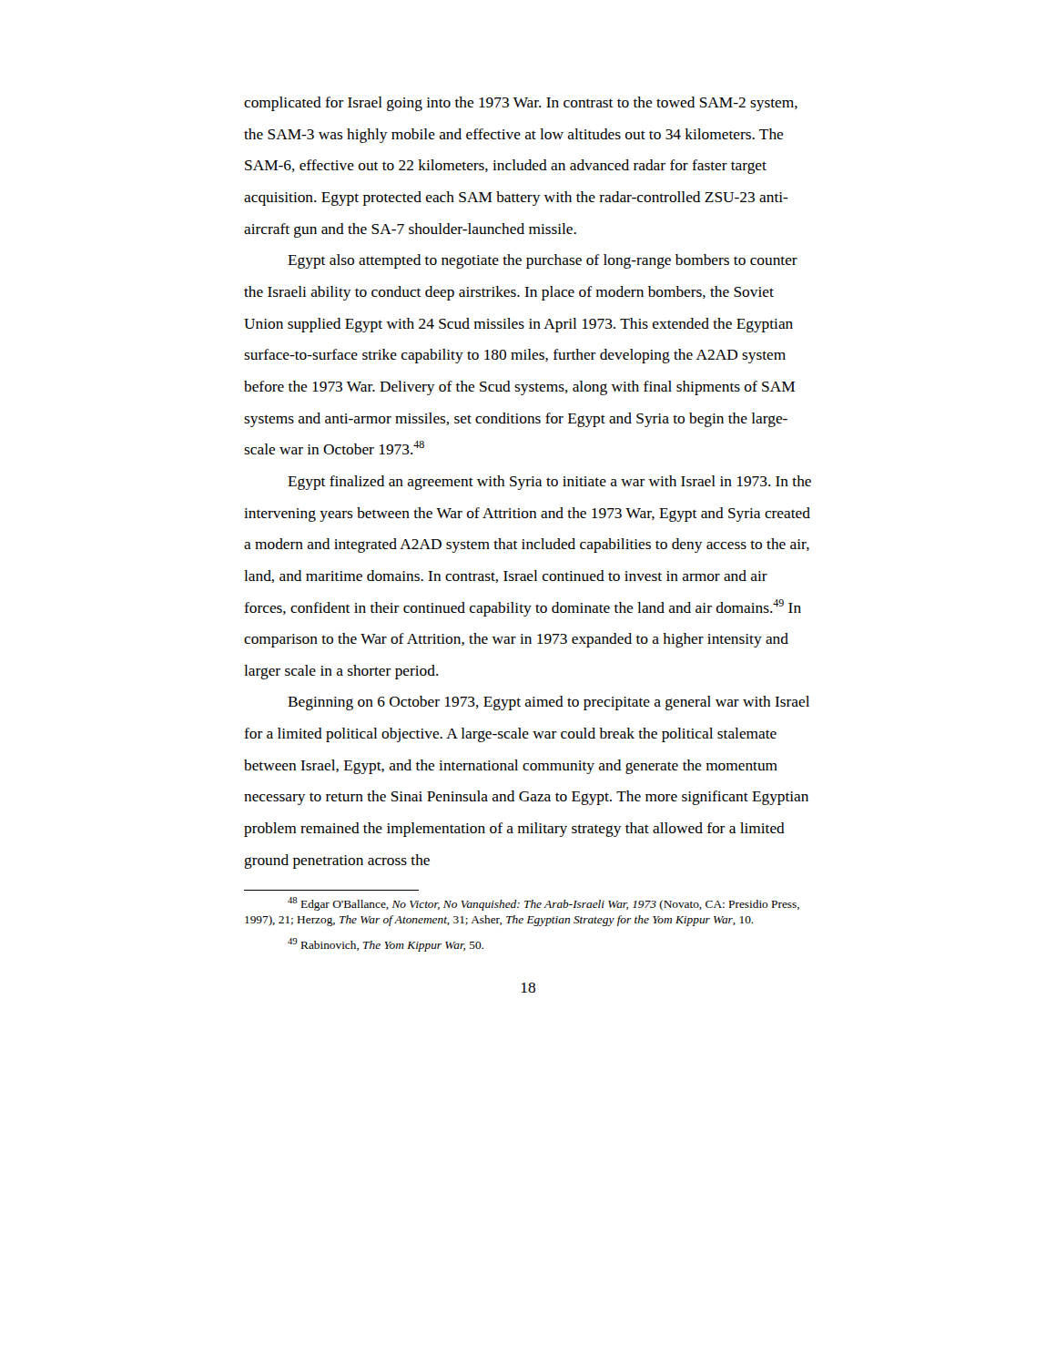complicated for Israel going into the 1973 War. In contrast to the towed SAM-2 system, the SAM-3 was highly mobile and effective at low altitudes out to 34 kilometers. The SAM-6, effective out to 22 kilometers, included an advanced radar for faster target acquisition. Egypt protected each SAM battery with the radar-controlled ZSU-23 anti-aircraft gun and the SA-7 shoulder-launched missile.
Egypt also attempted to negotiate the purchase of long-range bombers to counter the Israeli ability to conduct deep airstrikes. In place of modern bombers, the Soviet Union supplied Egypt with 24 Scud missiles in April 1973. This extended the Egyptian surface-to-surface strike capability to 180 miles, further developing the A2AD system before the 1973 War. Delivery of the Scud systems, along with final shipments of SAM systems and anti-armor missiles, set conditions for Egypt and Syria to begin the large-scale war in October 1973.48
Egypt finalized an agreement with Syria to initiate a war with Israel in 1973. In the intervening years between the War of Attrition and the 1973 War, Egypt and Syria created a modern and integrated A2AD system that included capabilities to deny access to the air, land, and maritime domains. In contrast, Israel continued to invest in armor and air forces, confident in their continued capability to dominate the land and air domains.49 In comparison to the War of Attrition, the war in 1973 expanded to a higher intensity and larger scale in a shorter period.
Beginning on 6 October 1973, Egypt aimed to precipitate a general war with Israel for a limited political objective. A large-scale war could break the political stalemate between Israel, Egypt, and the international community and generate the momentum necessary to return the Sinai Peninsula and Gaza to Egypt. The more significant Egyptian problem remained the implementation of a military strategy that allowed for a limited ground penetration across the
48 Edgar O'Ballance, No Victor, No Vanquished: The Arab-Israeli War, 1973 (Novato, CA: Presidio Press, 1997), 21; Herzog, The War of Atonement, 31; Asher, The Egyptian Strategy for the Yom Kippur War, 10.
49 Rabinovich, The Yom Kippur War, 50.
18